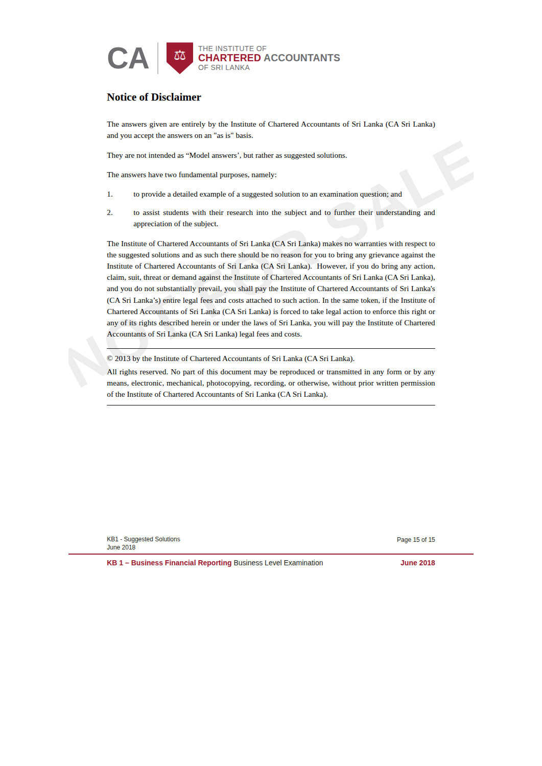NOT FOR SALE
CA
⚖
THE INSTITUTE OF
CHARTERED ACCOUNTANTS
OF SRI LANKA
Notice of Disclaimer
The answers given are entirely by the Institute of Chartered Accountants of Sri Lanka (CA Sri Lanka) and you accept the answers on an "as is" basis.
They are not intended as “Model answers’, but rather as suggested solutions.
The answers have two fundamental purposes, namely:
1. to provide a detailed example of a suggested solution to an examination question; and
2. to assist students with their research into the subject and to further their understanding and appreciation of the subject.
The Institute of Chartered Accountants of Sri Lanka (CA Sri Lanka) makes no warranties with respect to the suggested solutions and as such there should be no reason for you to bring any grievance against the Institute of Chartered Accountants of Sri Lanka (CA Sri Lanka). However, if you do bring any action, claim, suit, threat or demand against the Institute of Chartered Accountants of Sri Lanka (CA Sri Lanka), and you do not substantially prevail, you shall pay the Institute of Chartered Accountants of Sri Lanka's (CA Sri Lanka’s) entire legal fees and costs attached to such action. In the same token, if the Institute of Chartered Accountants of Sri Lanka (CA Sri Lanka) is forced to take legal action to enforce this right or any of its rights described herein or under the laws of Sri Lanka, you will pay the Institute of Chartered Accountants of Sri Lanka (CA Sri Lanka) legal fees and costs.
© 2013 by the Institute of Chartered Accountants of Sri Lanka (CA Sri Lanka).
All rights reserved. No part of this document may be reproduced or transmitted in any form or by any means, electronic, mechanical, photocopying, recording, or otherwise, without prior written permission of the Institute of Chartered Accountants of Sri Lanka (CA Sri Lanka).
KB1 - Suggested Solutions
June 2018
Page 15 of 15
KB 1 – Business Financial Reporting Business Level Examination
June 2018